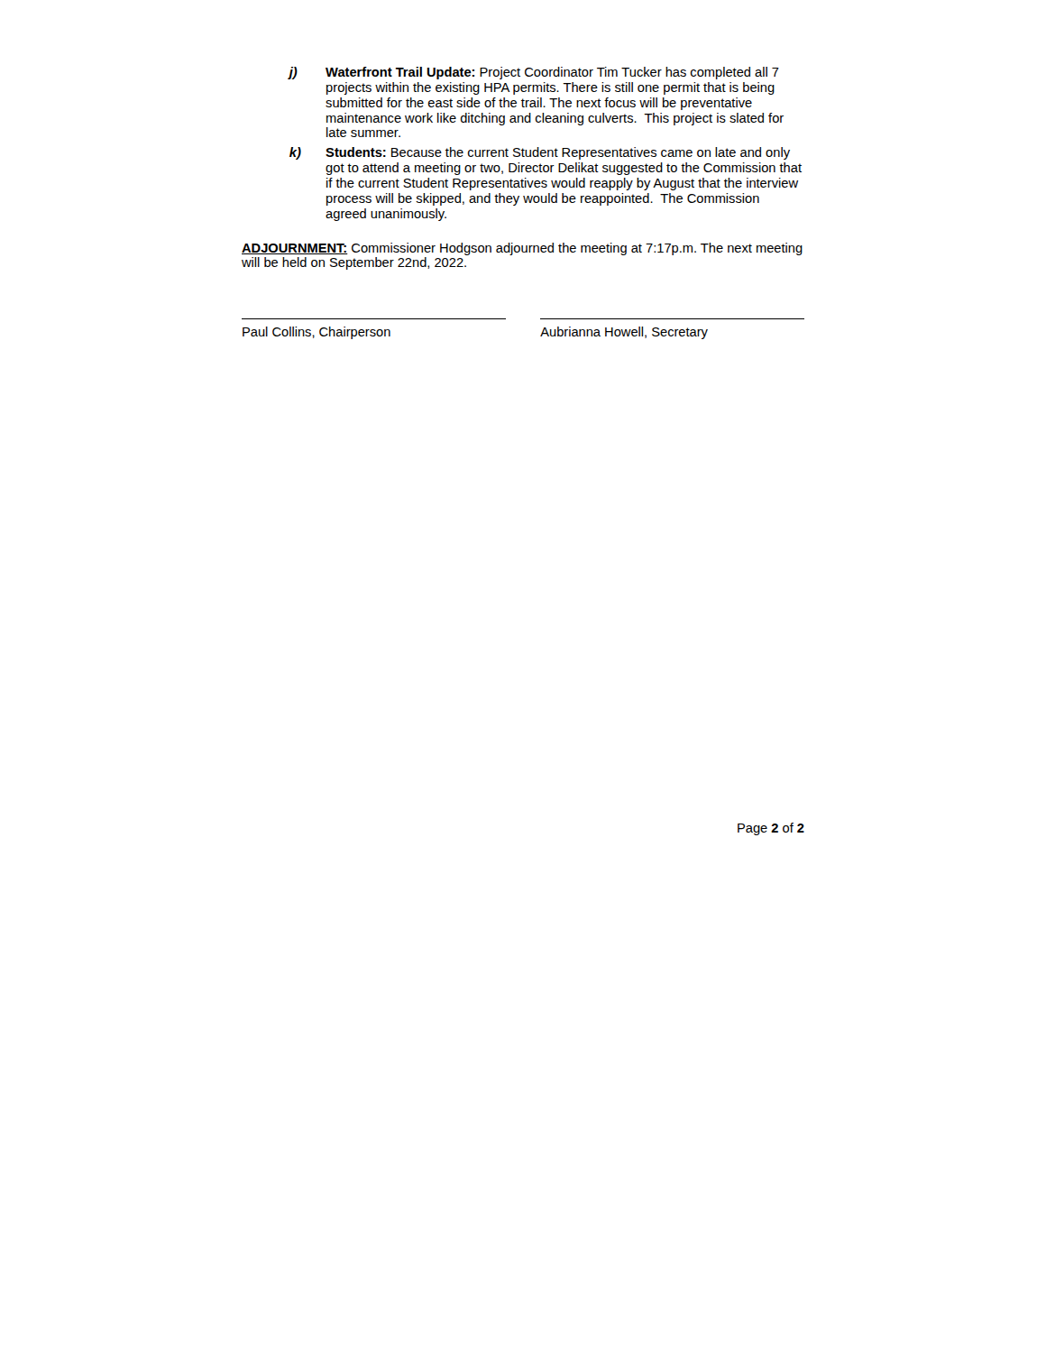j) Waterfront Trail Update: Project Coordinator Tim Tucker has completed all 7 projects within the existing HPA permits. There is still one permit that is being submitted for the east side of the trail. The next focus will be preventative maintenance work like ditching and cleaning culverts. This project is slated for late summer.
k) Students: Because the current Student Representatives came on late and only got to attend a meeting or two, Director Delikat suggested to the Commission that if the current Student Representatives would reapply by August that the interview process will be skipped, and they would be reappointed. The Commission agreed unanimously.
ADJOURNMENT: Commissioner Hodgson adjourned the meeting at 7:17p.m. The next meeting will be held on September 22nd, 2022.
Paul Collins, Chairperson
Aubrianna Howell, Secretary
Page 2 of 2